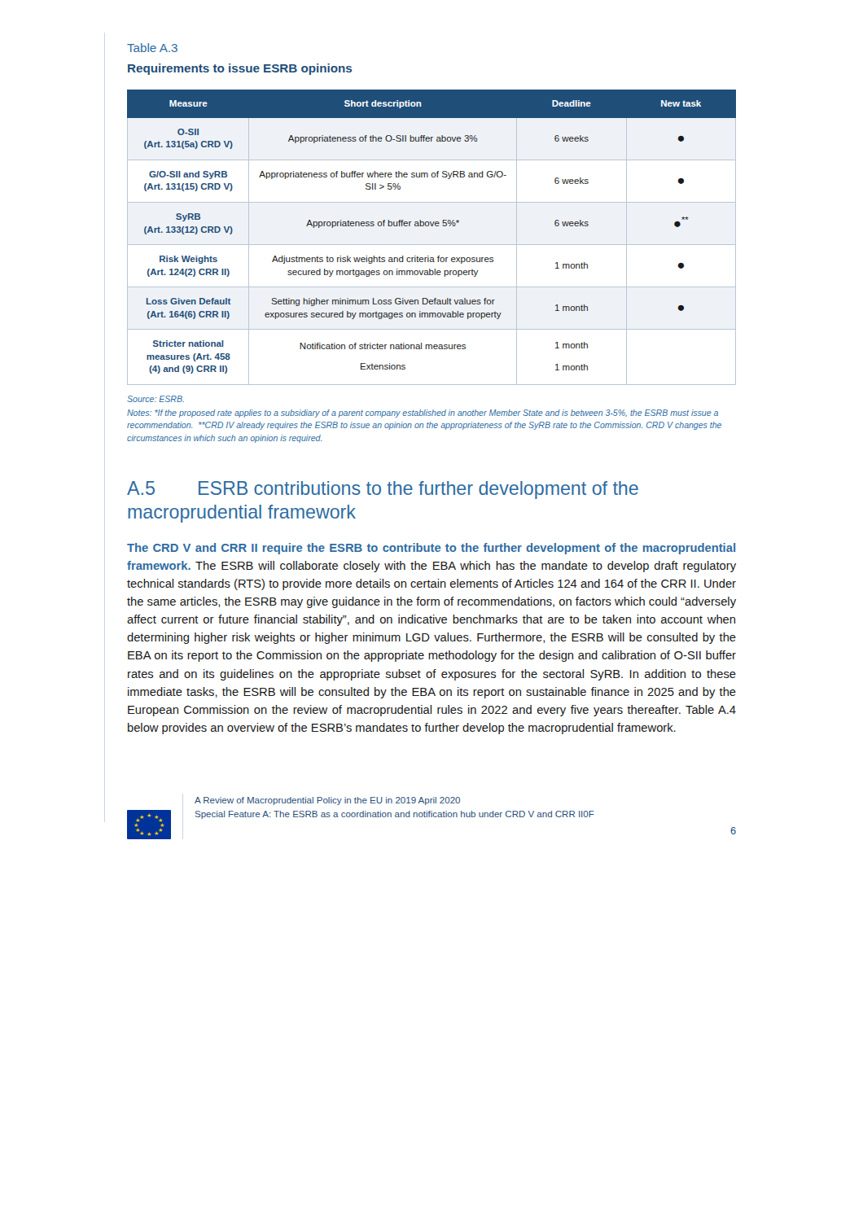Table A.3 Requirements to issue ESRB opinions
| Measure | Short description | Deadline | New task |
| --- | --- | --- | --- |
| O-SII (Art. 131(5a) CRD V) | Appropriateness of the O-SII buffer above 3% | 6 weeks | ● |
| G/O-SII and SyRB (Art. 131(15) CRD V) | Appropriateness of buffer where the sum of SyRB and G/O-SII > 5% | 6 weeks | ● |
| SyRB (Art. 133(12) CRD V) | Appropriateness of buffer above 5%* | 6 weeks | ● ** |
| Risk Weights (Art. 124(2) CRR II) | Adjustments to risk weights and criteria for exposures secured by mortgages on immovable property | 1 month | ● |
| Loss Given Default (Art. 164(6) CRR II) | Setting higher minimum Loss Given Default values for exposures secured by mortgages on immovable property | 1 month | ● |
| Stricter national measures (Art. 458 (4) and (9) CRR II) | Notification of stricter national measures Extensions | 1 month 1 month | |
Source: ESRB.
Notes: *If the proposed rate applies to a subsidiary of a parent company established in another Member State and is between 3-5%, the ESRB must issue a recommendation. **CRD IV already requires the ESRB to issue an opinion on the appropriateness of the SyRB rate to the Commission. CRD V changes the circumstances in which such an opinion is required.
A.5 ESRB contributions to the further development of the macroprudential framework
The CRD V and CRR II require the ESRB to contribute to the further development of the macroprudential framework. The ESRB will collaborate closely with the EBA which has the mandate to develop draft regulatory technical standards (RTS) to provide more details on certain elements of Articles 124 and 164 of the CRR II. Under the same articles, the ESRB may give guidance in the form of recommendations, on factors which could “adversely affect current or future financial stability”, and on indicative benchmarks that are to be taken into account when determining higher risk weights or higher minimum LGD values. Furthermore, the ESRB will be consulted by the EBA on its report to the Commission on the appropriate methodology for the design and calibration of O-SII buffer rates and on its guidelines on the appropriate subset of exposures for the sectoral SyRB. In addition to these immediate tasks, the ESRB will be consulted by the EBA on its report on sustainable finance in 2025 and by the European Commission on the review of macroprudential rules in 2022 and every five years thereafter. Table A.4 below provides an overview of the ESRB’s mandates to further develop the macroprudential framework.
★ ★ ★ ★ ★ ★ ★ ★ ★ ★ ★ ★
A Review of Macroprudential Policy in the EU in 2019 April 2020 Special Feature A: The ESRB as a coordination and notification hub under CRD V and CRR II0F
6